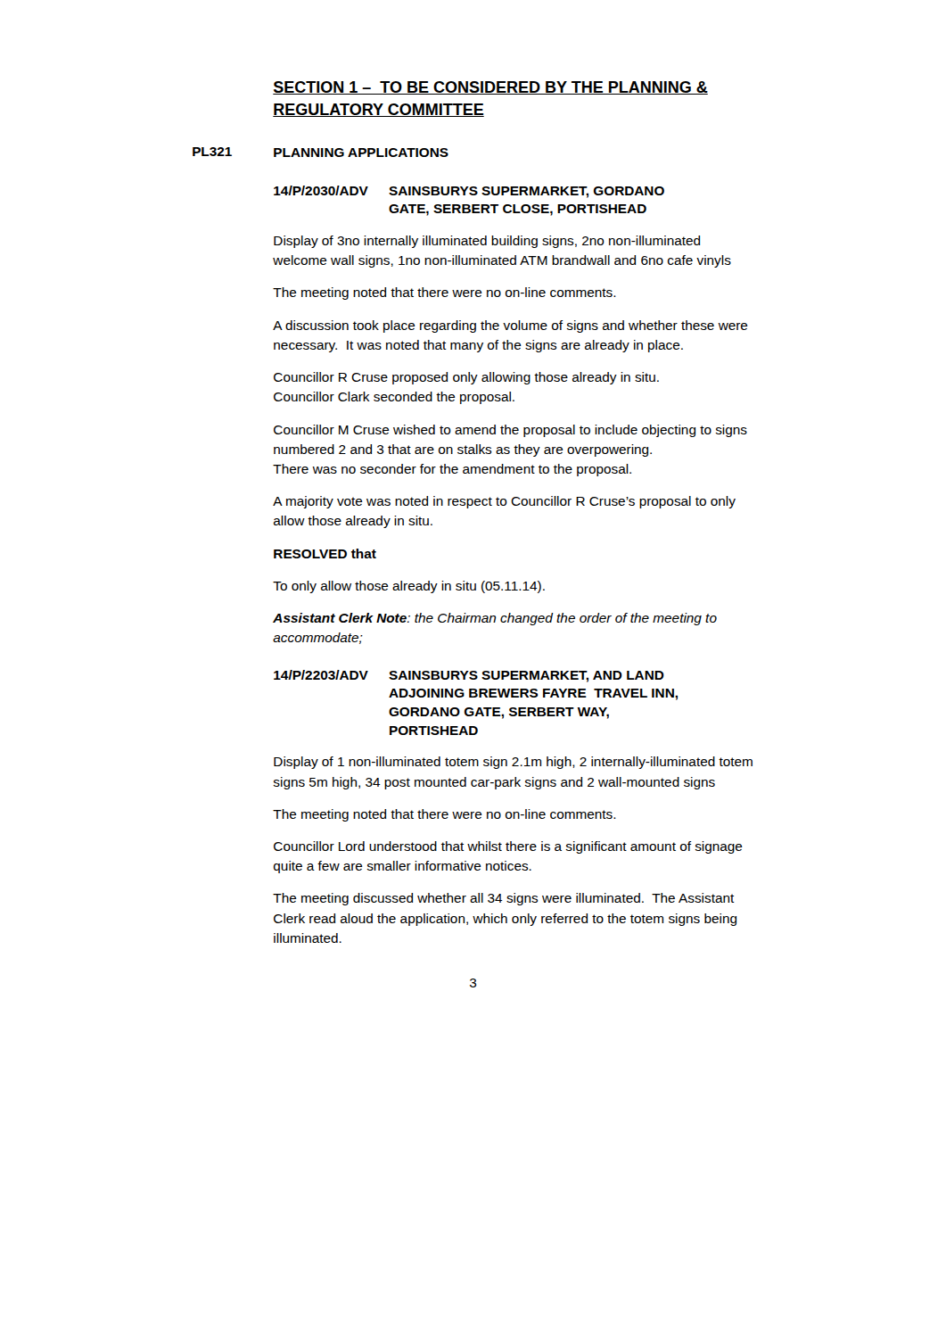SECTION 1 – TO BE CONSIDERED BY THE PLANNING &
REGULATORY COMMITTEE
PL321
PLANNING APPLICATIONS
14/P/2030/ADV SAINSBURYS SUPERMARKET, GORDANO GATE, SERBERT CLOSE, PORTISHEAD
Display of 3no internally illuminated building signs, 2no non-illuminated welcome wall signs, 1no non-illuminated ATM brandwall and 6no cafe vinyls
The meeting noted that there were no on-line comments.
A discussion took place regarding the volume of signs and whether these were necessary. It was noted that many of the signs are already in place.
Councillor R Cruse proposed only allowing those already in situ.
Councillor Clark seconded the proposal.
Councillor M Cruse wished to amend the proposal to include objecting to signs numbered 2 and 3 that are on stalks as they are overpowering.
There was no seconder for the amendment to the proposal.
A majority vote was noted in respect to Councillor R Cruse’s proposal to only allow those already in situ.
RESOLVED that
To only allow those already in situ (05.11.14).
Assistant Clerk Note: the Chairman changed the order of the meeting to accommodate;
14/P/2203/ADV SAINSBURYS SUPERMARKET, AND LAND ADJOINING BREWERS FAYRE TRAVEL INN, GORDANO GATE, SERBERT WAY, PORTISHEAD
Display of 1 non-illuminated totem sign 2.1m high, 2 internally-illuminated totem signs 5m high, 34 post mounted car-park signs and 2 wall-mounted signs
The meeting noted that there were no on-line comments.
Councillor Lord understood that whilst there is a significant amount of signage quite a few are smaller informative notices.
The meeting discussed whether all 34 signs were illuminated. The Assistant Clerk read aloud the application, which only referred to the totem signs being illuminated.
3